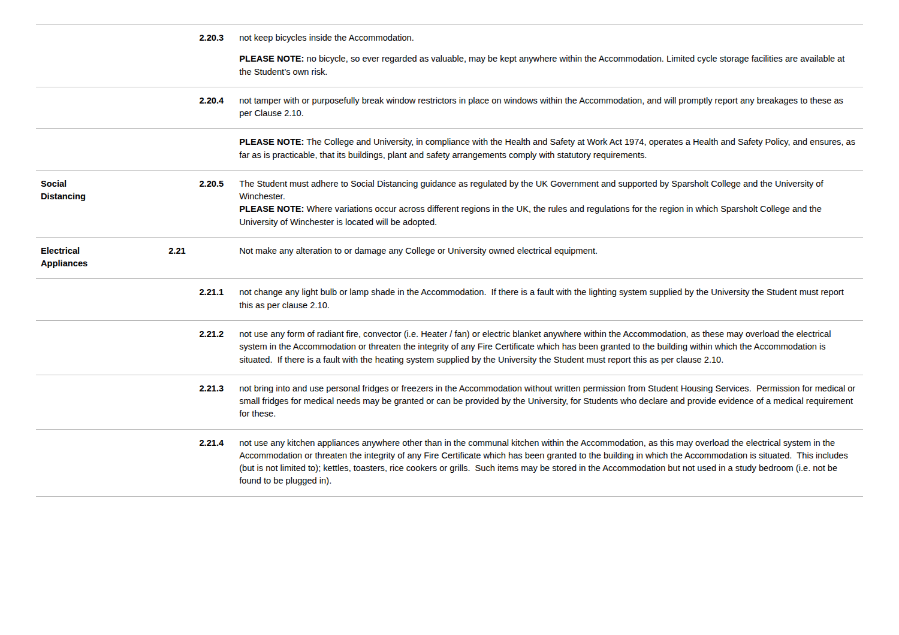| | 2.20.3 | not keep bicycles inside the Accommodation. PLEASE NOTE: no bicycle, so ever regarded as valuable, may be kept anywhere within the Accommodation. Limited cycle storage facilities are available at the Student’s own risk. |
| | 2.20.4 | not tamper with or purposefully break window restrictors in place on windows within the Accommodation, and will promptly report any breakages to these as per Clause 2.10. |
| | | PLEASE NOTE: The College and University, in compliance with the Health and Safety at Work Act 1974, operates a Health and Safety Policy, and ensures, as far as is practicable, that its buildings, plant and safety arrangements comply with statutory requirements. |
| Social Distancing | 2.20.5 | The Student must adhere to Social Distancing guidance as regulated by the UK Government and supported by Sparsholt College and the University of Winchester. PLEASE NOTE: Where variations occur across different regions in the UK, the rules and regulations for the region in which Sparsholt College and the University of Winchester is located will be adopted. |
| Electrical Appliances | 2.21 | Not make any alteration to or damage any College or University owned electrical equipment. |
| | 2.21.1 | not change any light bulb or lamp shade in the Accommodation. If there is a fault with the lighting system supplied by the University the Student must report this as per clause 2.10. |
| | 2.21.2 | not use any form of radiant fire, convector (i.e. Heater / fan) or electric blanket anywhere within the Accommodation, as these may overload the electrical system in the Accommodation or threaten the integrity of any Fire Certificate which has been granted to the building within which the Accommodation is situated. If there is a fault with the heating system supplied by the University the Student must report this as per clause 2.10. |
| | 2.21.3 | not bring into and use personal fridges or freezers in the Accommodation without written permission from Student Housing Services. Permission for medical or small fridges for medical needs may be granted or can be provided by the University, for Students who declare and provide evidence of a medical requirement for these. |
| | 2.21.4 | not use any kitchen appliances anywhere other than in the communal kitchen within the Accommodation, as this may overload the electrical system in the Accommodation or threaten the integrity of any Fire Certificate which has been granted to the building in which the Accommodation is situated. This includes (but is not limited to); kettles, toasters, rice cookers or grills. Such items may be stored in the Accommodation but not used in a study bedroom (i.e. not be found to be plugged in). |